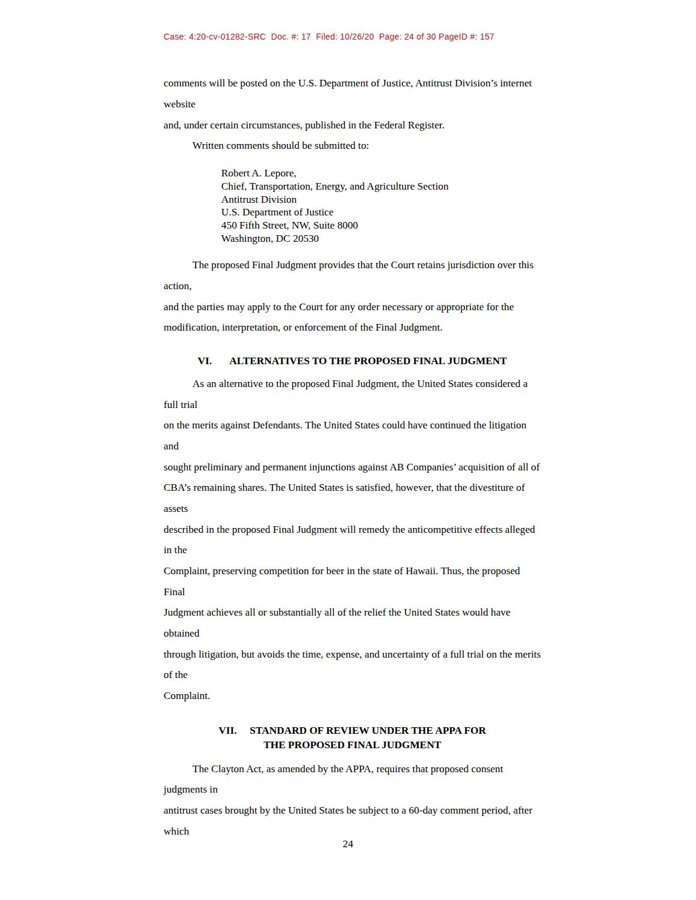Case: 4:20-cv-01282-SRC Doc. #: 17 Filed: 10/26/20 Page: 24 of 30 PageID #: 157
comments will be posted on the U.S. Department of Justice, Antitrust Division’s internet website
and, under certain circumstances, published in the Federal Register.
Written comments should be submitted to:
Robert A. Lepore,
Chief, Transportation, Energy, and Agriculture Section
Antitrust Division
U.S. Department of Justice
450 Fifth Street, NW, Suite 8000
Washington, DC 20530
The proposed Final Judgment provides that the Court retains jurisdiction over this action,
and the parties may apply to the Court for any order necessary or appropriate for the
modification, interpretation, or enforcement of the Final Judgment.
VI. ALTERNATIVES TO THE PROPOSED FINAL JUDGMENT
As an alternative to the proposed Final Judgment, the United States considered a full trial
on the merits against Defendants. The United States could have continued the litigation and
sought preliminary and permanent injunctions against AB Companies’ acquisition of all of
CBA’s remaining shares. The United States is satisfied, however, that the divestiture of assets
described in the proposed Final Judgment will remedy the anticompetitive effects alleged in the
Complaint, preserving competition for beer in the state of Hawaii. Thus, the proposed Final
Judgment achieves all or substantially all of the relief the United States would have obtained
through litigation, but avoids the time, expense, and uncertainty of a full trial on the merits of the
Complaint.
VII. STANDARD OF REVIEW UNDER THE APPA FOR
THE PROPOSED FINAL JUDGMENT
The Clayton Act, as amended by the APPA, requires that proposed consent judgments in
antitrust cases brought by the United States be subject to a 60-day comment period, after which
24